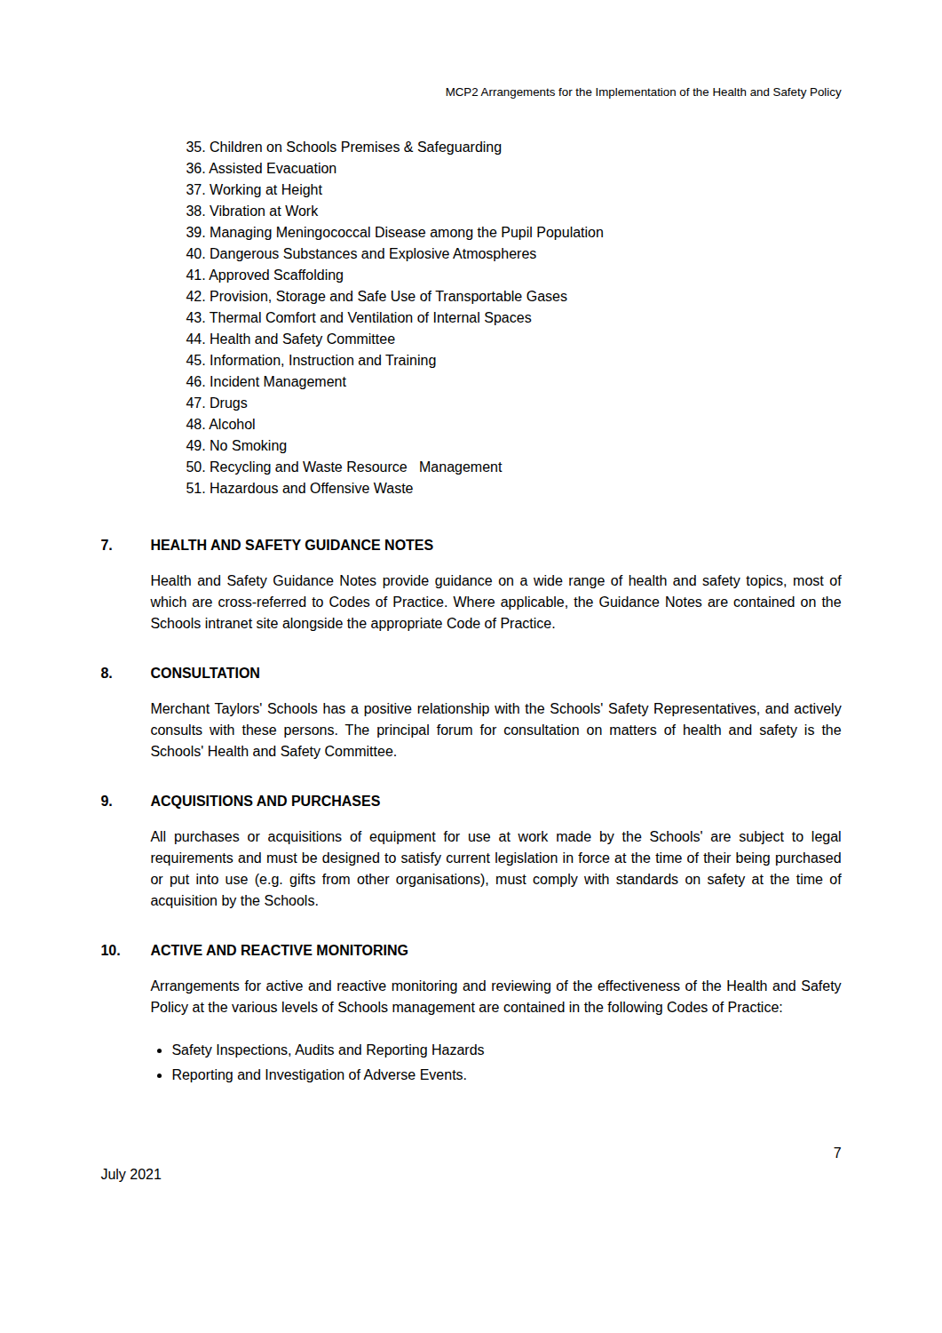MCP2 Arrangements for the Implementation of the Health and Safety Policy
35. Children on Schools Premises & Safeguarding
36. Assisted Evacuation
37. Working at Height
38. Vibration at Work
39. Managing Meningococcal Disease among the Pupil Population
40. Dangerous Substances and Explosive Atmospheres
41. Approved Scaffolding
42. Provision, Storage and Safe Use of Transportable Gases
43. Thermal Comfort and Ventilation of Internal Spaces
44. Health and Safety Committee
45. Information, Instruction and Training
46. Incident Management
47. Drugs
48. Alcohol
49. No Smoking
50. Recycling and Waste Resource Management
51. Hazardous and Offensive Waste
7. HEALTH AND SAFETY GUIDANCE NOTES
Health and Safety Guidance Notes provide guidance on a wide range of health and safety topics, most of which are cross-referred to Codes of Practice. Where applicable, the Guidance Notes are contained on the Schools intranet site alongside the appropriate Code of Practice.
8. CONSULTATION
Merchant Taylors' Schools has a positive relationship with the Schools' Safety Representatives, and actively consults with these persons. The principal forum for consultation on matters of health and safety is the Schools' Health and Safety Committee.
9. ACQUISITIONS AND PURCHASES
All purchases or acquisitions of equipment for use at work made by the Schools' are subject to legal requirements and must be designed to satisfy current legislation in force at the time of their being purchased or put into use (e.g. gifts from other organisations), must comply with standards on safety at the time of acquisition by the Schools.
10. ACTIVE AND REACTIVE MONITORING
Arrangements for active and reactive monitoring and reviewing of the effectiveness of the Health and Safety Policy at the various levels of Schools management are contained in the following Codes of Practice:
Safety Inspections, Audits and Reporting Hazards
Reporting and Investigation of Adverse Events.
7
July 2021